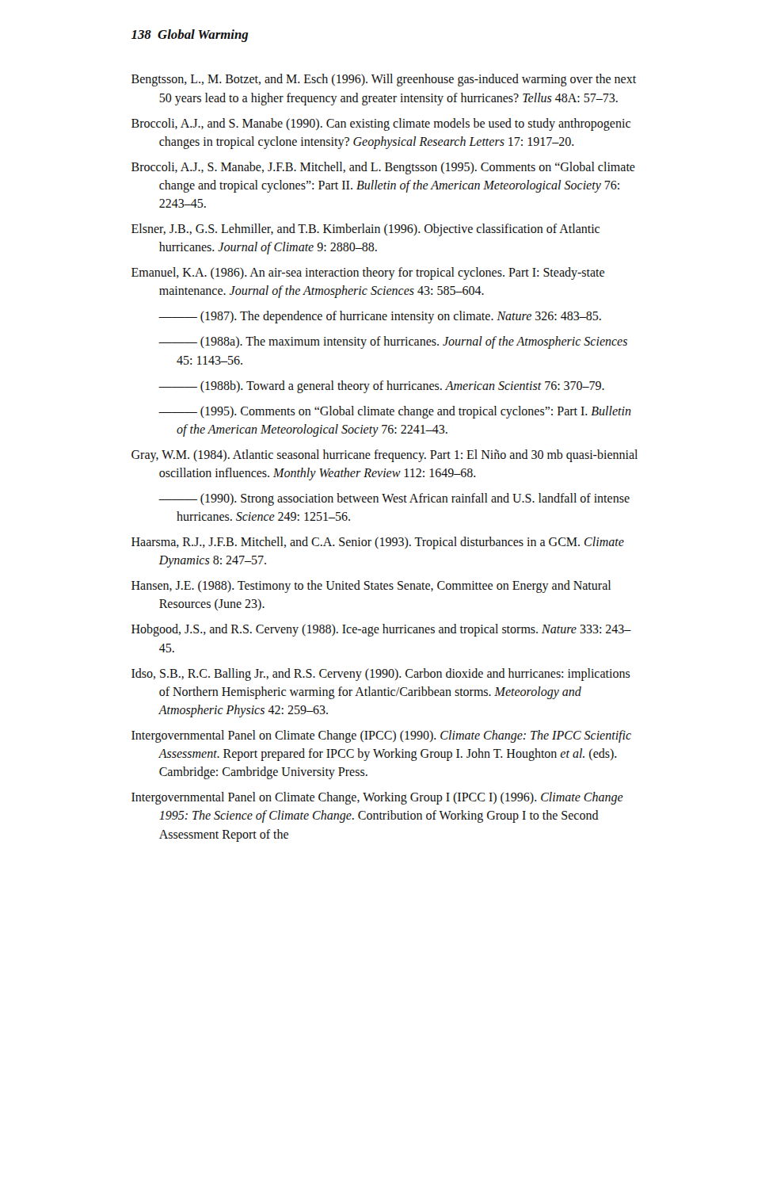138 Global Warming
Bengtsson, L., M. Botzet, and M. Esch (1996). Will greenhouse gas-induced warming over the next 50 years lead to a higher frequency and greater intensity of hurricanes? Tellus 48A: 57–73.
Broccoli, A.J., and S. Manabe (1990). Can existing climate models be used to study anthropogenic changes in tropical cyclone intensity? Geophysical Research Letters 17: 1917–20.
Broccoli, A.J., S. Manabe, J.F.B. Mitchell, and L. Bengtsson (1995). Comments on “Global climate change and tropical cyclones”: Part II. Bulletin of the American Meteorological Society 76: 2243–45.
Elsner, J.B., G.S. Lehmiller, and T.B. Kimberlain (1996). Objective classification of Atlantic hurricanes. Journal of Climate 9: 2880–88.
Emanuel, K.A. (1986). An air-sea interaction theory for tropical cyclones. Part I: Steady-state maintenance. Journal of the Atmospheric Sciences 43: 585–604.
——— (1987). The dependence of hurricane intensity on climate. Nature 326: 483–85.
——— (1988a). The maximum intensity of hurricanes. Journal of the Atmospheric Sciences 45: 1143–56.
——— (1988b). Toward a general theory of hurricanes. American Scientist 76: 370–79.
——— (1995). Comments on “Global climate change and tropical cyclones”: Part I. Bulletin of the American Meteorological Society 76: 2241–43.
Gray, W.M. (1984). Atlantic seasonal hurricane frequency. Part 1: El Niño and 30 mb quasi-biennial oscillation influences. Monthly Weather Review 112: 1649–68.
——— (1990). Strong association between West African rainfall and U.S. landfall of intense hurricanes. Science 249: 1251–56.
Haarsma, R.J., J.F.B. Mitchell, and C.A. Senior (1993). Tropical disturbances in a GCM. Climate Dynamics 8: 247–57.
Hansen, J.E. (1988). Testimony to the United States Senate, Committee on Energy and Natural Resources (June 23).
Hobgood, J.S., and R.S. Cerveny (1988). Ice-age hurricanes and tropical storms. Nature 333: 243–45.
Idso, S.B., R.C. Balling Jr., and R.S. Cerveny (1990). Carbon dioxide and hurricanes: implications of Northern Hemispheric warming for Atlantic/Caribbean storms. Meteorology and Atmospheric Physics 42: 259–63.
Intergovernmental Panel on Climate Change (IPCC) (1990). Climate Change: The IPCC Scientific Assessment. Report prepared for IPCC by Working Group I. John T. Houghton et al. (eds). Cambridge: Cambridge University Press.
Intergovernmental Panel on Climate Change, Working Group I (IPCC I) (1996). Climate Change 1995: The Science of Climate Change. Contribution of Working Group I to the Second Assessment Report of the